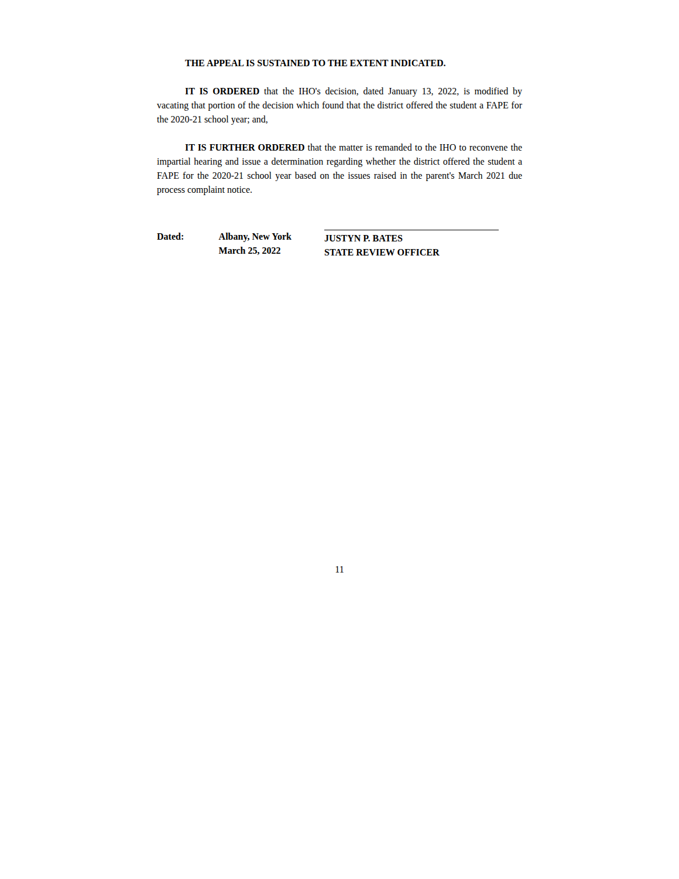THE APPEAL IS SUSTAINED TO THE EXTENT INDICATED.
IT IS ORDERED that the IHO's decision, dated January 13, 2022, is modified by vacating that portion of the decision which found that the district offered the student a FAPE for the 2020-21 school year; and,
IT IS FURTHER ORDERED that the matter is remanded to the IHO to reconvene the impartial hearing and issue a determination regarding whether the district offered the student a FAPE for the 2020-21 school year based on the issues raised in the parent's March 2021 due process complaint notice.
Dated: Albany, New York
March 25, 2022
JUSTYN P. BATES
STATE REVIEW OFFICER
11